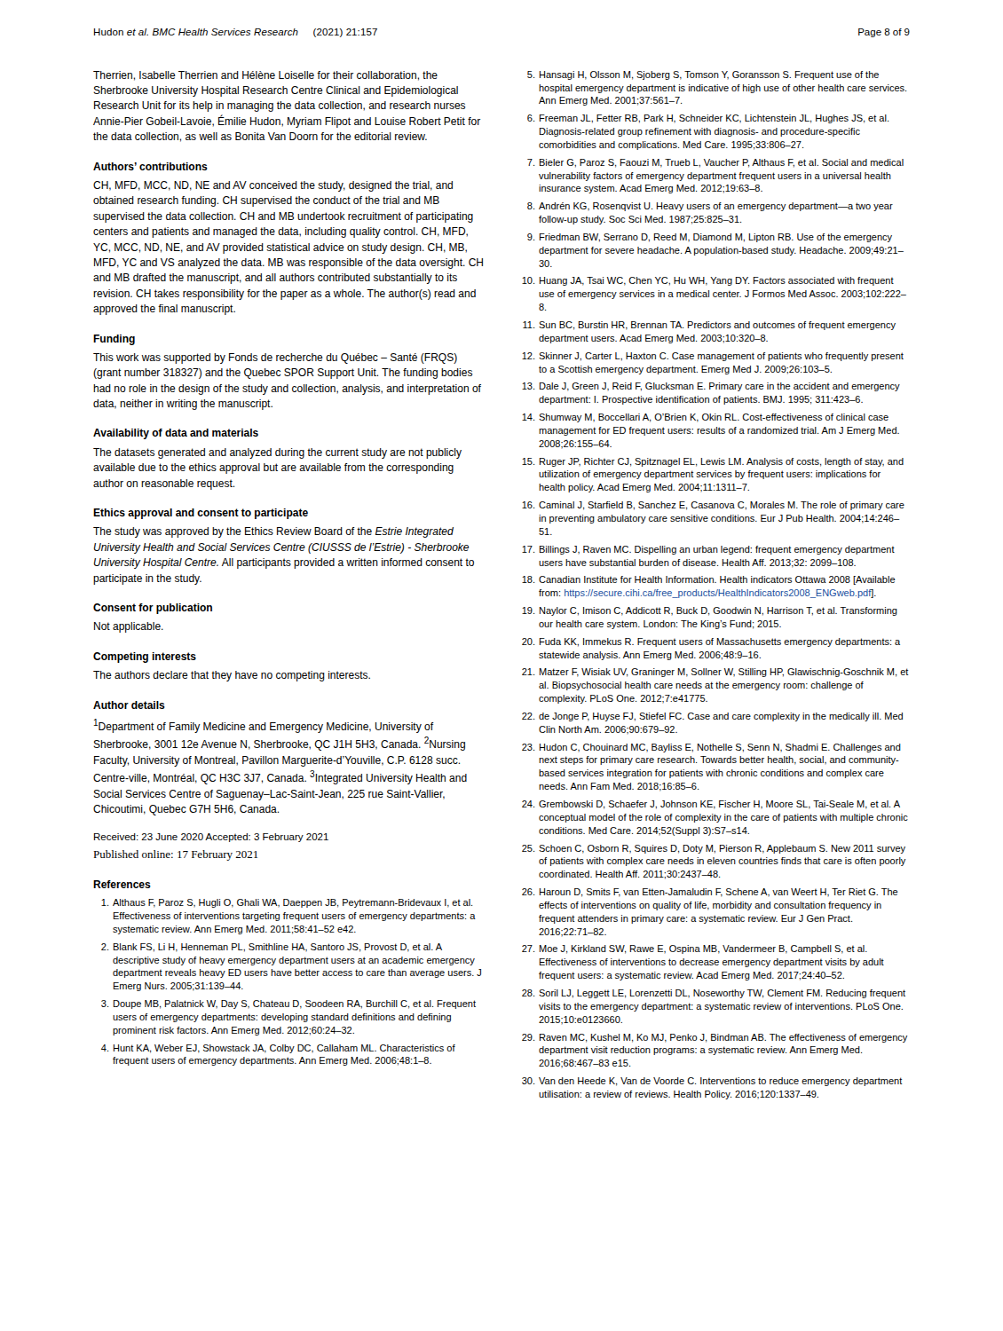Hudon et al. BMC Health Services Research (2021) 21:157
Page 8 of 9
Therrien, Isabelle Therrien and Hélène Loiselle for their collaboration, the Sherbrooke University Hospital Research Centre Clinical and Epidemiological Research Unit for its help in managing the data collection, and research nurses Annie-Pier Gobeil-Lavoie, Émilie Hudon, Myriam Flipot and Louise Robert Petit for the data collection, as well as Bonita Van Doorn for the editorial review.
Authors’ contributions
CH, MFD, MCC, ND, NE and AV conceived the study, designed the trial, and obtained research funding. CH supervised the conduct of the trial and MB supervised the data collection. CH and MB undertook recruitment of participating centers and patients and managed the data, including quality control. CH, MFD, YC, MCC, ND, NE, and AV provided statistical advice on study design. CH, MB, MFD, YC and VS analyzed the data. MB was responsible of the data oversight. CH and MB drafted the manuscript, and all authors contributed substantially to its revision. CH takes responsibility for the paper as a whole. The author(s) read and approved the final manuscript.
Funding
This work was supported by Fonds de recherche du Québec – Santé (FRQS) (grant number 318327) and the Quebec SPOR Support Unit. The funding bodies had no role in the design of the study and collection, analysis, and interpretation of data, neither in writing the manuscript.
Availability of data and materials
The datasets generated and analyzed during the current study are not publicly available due to the ethics approval but are available from the corresponding author on reasonable request.
Ethics approval and consent to participate
The study was approved by the Ethics Review Board of the Estrie Integrated University Health and Social Services Centre (CIUSSS de l’Estrie) - Sherbrooke University Hospital Centre. All participants provided a written informed consent to participate in the study.
Consent for publication
Not applicable.
Competing interests
The authors declare that they have no competing interests.
Author details
1Department of Family Medicine and Emergency Medicine, University of Sherbrooke, 3001 12e Avenue N, Sherbrooke, QC J1H 5H3, Canada. 2Nursing Faculty, University of Montreal, Pavillon Marguerite-d’Youville, C.P. 6128 succ. Centre-ville, Montréal, QC H3C 3J7, Canada. 3Integrated University Health and Social Services Centre of Saguenay–Lac-Saint-Jean, 225 rue Saint-Vallier, Chicoutimi, Quebec G7H 5H6, Canada.
Received: 23 June 2020 Accepted: 3 February 2021
Published online: 17 February 2021
References
Althaus F, Paroz S, Hugli O, Ghali WA, Daeppen JB, Peytremann-Bridevaux I, et al. Effectiveness of interventions targeting frequent users of emergency departments: a systematic review. Ann Emerg Med. 2011;58:41–52 e42.
Blank FS, Li H, Henneman PL, Smithline HA, Santoro JS, Provost D, et al. A descriptive study of heavy emergency department users at an academic emergency department reveals heavy ED users have better access to care than average users. J Emerg Nurs. 2005;31:139–44.
Doupe MB, Palatnick W, Day S, Chateau D, Soodeen RA, Burchill C, et al. Frequent users of emergency departments: developing standard definitions and defining prominent risk factors. Ann Emerg Med. 2012;60:24–32.
Hunt KA, Weber EJ, Showstack JA, Colby DC, Callaham ML. Characteristics of frequent users of emergency departments. Ann Emerg Med. 2006;48:1–8.
Hansagi H, Olsson M, Sjoberg S, Tomson Y, Goransson S. Frequent use of the hospital emergency department is indicative of high use of other health care services. Ann Emerg Med. 2001;37:561–7.
Freeman JL, Fetter RB, Park H, Schneider KC, Lichtenstein JL, Hughes JS, et al. Diagnosis-related group refinement with diagnosis- and procedure-specific comorbidities and complications. Med Care. 1995;33:806–27.
Bieler G, Paroz S, Faouzi M, Trueb L, Vaucher P, Althaus F, et al. Social and medical vulnerability factors of emergency department frequent users in a universal health insurance system. Acad Emerg Med. 2012;19:63–8.
Andrén KG, Rosenqvist U. Heavy users of an emergency department—a two year follow-up study. Soc Sci Med. 1987;25:825–31.
Friedman BW, Serrano D, Reed M, Diamond M, Lipton RB. Use of the emergency department for severe headache. A population-based study. Headache. 2009;49:21–30.
Huang JA, Tsai WC, Chen YC, Hu WH, Yang DY. Factors associated with frequent use of emergency services in a medical center. J Formos Med Assoc. 2003;102:222–8.
Sun BC, Burstin HR, Brennan TA. Predictors and outcomes of frequent emergency department users. Acad Emerg Med. 2003;10:320–8.
Skinner J, Carter L, Haxton C. Case management of patients who frequently present to a Scottish emergency department. Emerg Med J. 2009;26:103–5.
Dale J, Green J, Reid F, Glucksman E. Primary care in the accident and emergency department: I. Prospective identification of patients. BMJ. 1995; 311:423–6.
Shumway M, Boccellari A, O’Brien K, Okin RL. Cost-effectiveness of clinical case management for ED frequent users: results of a randomized trial. Am J Emerg Med. 2008;26:155–64.
Ruger JP, Richter CJ, Spitznagel EL, Lewis LM. Analysis of costs, length of stay, and utilization of emergency department services by frequent users: implications for health policy. Acad Emerg Med. 2004;11:1311–7.
Caminal J, Starfield B, Sanchez E, Casanova C, Morales M. The role of primary care in preventing ambulatory care sensitive conditions. Eur J Pub Health. 2004;14:246–51.
Billings J, Raven MC. Dispelling an urban legend: frequent emergency department users have substantial burden of disease. Health Aff. 2013;32: 2099–108.
Canadian Institute for Health Information. Health indicators Ottawa 2008 [Available from: https://secure.cihi.ca/free_products/HealthIndicators2008_ENGweb.pdf].
Naylor C, Imison C, Addicott R, Buck D, Goodwin N, Harrison T, et al. Transforming our health care system. London: The King’s Fund; 2015.
Fuda KK, Immekus R. Frequent users of Massachusetts emergency departments: a statewide analysis. Ann Emerg Med. 2006;48:9–16.
Matzer F, Wisiak UV, Graninger M, Sollner W, Stilling HP, Glawischnig-Goschnik M, et al. Biopsychosocial health care needs at the emergency room: challenge of complexity. PLoS One. 2012;7:e41775.
de Jonge P, Huyse FJ, Stiefel FC. Case and care complexity in the medically ill. Med Clin North Am. 2006;90:679–92.
Hudon C, Chouinard MC, Bayliss E, Nothelle S, Senn N, Shadmi E. Challenges and next steps for primary care research. Towards better health, social, and community-based services integration for patients with chronic conditions and complex care needs. Ann Fam Med. 2018;16:85–6.
Grembowski D, Schaefer J, Johnson KE, Fischer H, Moore SL, Tai-Seale M, et al. A conceptual model of the role of complexity in the care of patients with multiple chronic conditions. Med Care. 2014;52(Suppl 3):S7–s14.
Schoen C, Osborn R, Squires D, Doty M, Pierson R, Applebaum S. New 2011 survey of patients with complex care needs in eleven countries finds that care is often poorly coordinated. Health Aff. 2011;30:2437–48.
Haroun D, Smits F, van Etten-Jamaludin F, Schene A, van Weert H, Ter Riet G. The effects of interventions on quality of life, morbidity and consultation frequency in frequent attenders in primary care: a systematic review. Eur J Gen Pract. 2016;22:71–82.
Moe J, Kirkland SW, Rawe E, Ospina MB, Vandermeer B, Campbell S, et al. Effectiveness of interventions to decrease emergency department visits by adult frequent users: a systematic review. Acad Emerg Med. 2017;24:40–52.
Soril LJ, Leggett LE, Lorenzetti DL, Noseworthy TW, Clement FM. Reducing frequent visits to the emergency department: a systematic review of interventions. PLoS One. 2015;10:e0123660.
Raven MC, Kushel M, Ko MJ, Penko J, Bindman AB. The effectiveness of emergency department visit reduction programs: a systematic review. Ann Emerg Med. 2016;68:467–83 e15.
Van den Heede K, Van de Voorde C. Interventions to reduce emergency department utilisation: a review of reviews. Health Policy. 2016;120:1337–49.